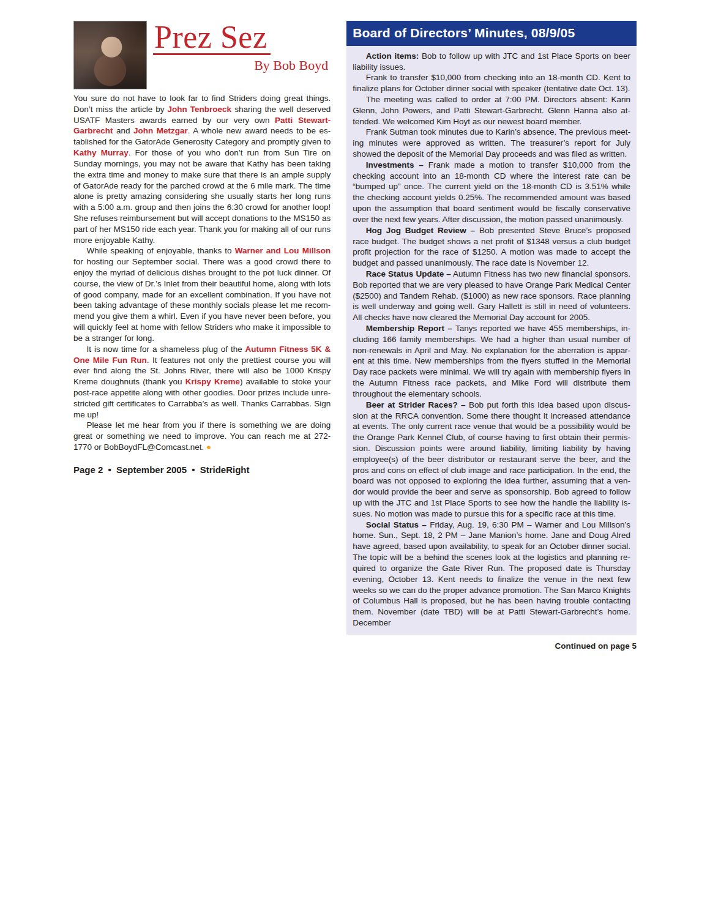Prez Sez
By Bob Boyd
You sure do not have to look far to find Striders doing great things. Don’t miss the article by John Tenbroeck sharing the well deserved USATF Masters awards earned by our very own Patti Stewart-Garbrecht and John Metzgar. A whole new award needs to be established for the GatorAde Generosity Category and promptly given to Kathy Murray. For those of you who don’t run from Sun Tire on Sunday mornings, you may not be aware that Kathy has been taking the extra time and money to make sure that there is an ample supply of GatorAde ready for the parched crowd at the 6 mile mark. The time alone is pretty amazing considering she usually starts her long runs with a 5:00 a.m. group and then joins the 6:30 crowd for another loop! She refuses reimbursement but will accept donations to the MS150 as part of her MS150 ride each year. Thank you for making all of our runs more enjoyable Kathy.
While speaking of enjoyable, thanks to Warner and Lou Millson for hosting our September social. There was a good crowd there to enjoy the myriad of delicious dishes brought to the pot luck dinner. Of course, the view of Dr.’s Inlet from their beautiful home, along with lots of good company, made for an excellent combination. If you have not been taking advantage of these monthly socials please let me recommend you give them a whirl. Even if you have never been before, you will quickly feel at home with fellow Striders who make it impossible to be a stranger for long.
It is now time for a shameless plug of the Autumn Fitness 5K & One Mile Fun Run. It features not only the prettiest course you will ever find along the St. Johns River, there will also be 1000 Krispy Kreme doughnuts (thank you Krispy Kreme) available to stoke your post-race appetite along with other goodies. Door prizes include unrestricted gift certificates to Carrabba’s as well. Thanks Carrabbas. Sign me up!
Please let me hear from you if there is something we are doing great or something we need to improve. You can reach me at 272-1770 or BobBoydFL@Comcast.net. ●
Page 2 • September 2005 • StrideRight
Board of Directors’ Minutes, 08/9/05
Action items: Bob to follow up with JTC and 1st Place Sports on beer liability issues.
Frank to transfer $10,000 from checking into an 18-month CD. Kent to finalize plans for October dinner social with speaker (tentative date Oct. 13).
The meeting was called to order at 7:00 PM. Directors absent: Karin Glenn, John Powers, and Patti Stewart-Garbrecht. Glenn Hanna also attended. We welcomed Kim Hoyt as our newest board member.
Frank Sutman took minutes due to Karin’s absence. The previous meeting minutes were approved as written. The treasurer’s report for July showed the deposit of the Memorial Day proceeds and was filed as written.
Investments – Frank made a motion to transfer $10,000 from the checking account into an 18-month CD where the interest rate can be “bumped up” once. The current yield on the 18-month CD is 3.51% while the checking account yields 0.25%. The recommended amount was based upon the assumption that board sentiment would be fiscally conservative over the next few years. After discussion, the motion passed unanimously.
Hog Jog Budget Review – Bob presented Steve Bruce’s proposed race budget. The budget shows a net profit of $1348 versus a club budget profit projection for the race of $1250. A motion was made to accept the budget and passed unanimously. The race date is November 12.
Race Status Update – Autumn Fitness has two new financial sponsors. Bob reported that we are very pleased to have Orange Park Medical Center ($2500) and Tandem Rehab. ($1000) as new race sponsors. Race planning is well underway and going well. Gary Hallett is still in need of volunteers. All checks have now cleared the Memorial Day account for 2005.
Membership Report – Tanys reported we have 455 memberships, including 166 family memberships. We had a higher than usual number of non-renewals in April and May. No explanation for the aberration is apparent at this time. New memberships from the flyers stuffed in the Memorial Day race packets were minimal. We will try again with membership flyers in the Autumn Fitness race packets, and Mike Ford will distribute them throughout the elementary schools.
Beer at Strider Races? – Bob put forth this idea based upon discussion at the RRCA convention. Some there thought it increased attendance at events. The only current race venue that would be a possibility would be the Orange Park Kennel Club, of course having to first obtain their permission. Discussion points were around liability, limiting liability by having employee(s) of the beer distributor or restaurant serve the beer, and the pros and cons on effect of club image and race participation. In the end, the board was not opposed to exploring the idea further, assuming that a vendor would provide the beer and serve as sponsorship. Bob agreed to follow up with the JTC and 1st Place Sports to see how the handle the liability issues. No motion was made to pursue this for a specific race at this time.
Social Status – Friday, Aug. 19, 6:30 PM – Warner and Lou Millson’s home. Sun., Sept. 18, 2 PM – Jane Manion’s home. Jane and Doug Alred have agreed, based upon availability, to speak for an October dinner social. The topic will be a behind the scenes look at the logistics and planning required to organize the Gate River Run. The proposed date is Thursday evening, October 13. Kent needs to finalize the venue in the next few weeks so we can do the proper advance promotion. The San Marco Knights of Columbus Hall is proposed, but he has been having trouble contacting them. November (date TBD) will be at Patti Stewart-Garbrecht’s home. December
Continued on page 5